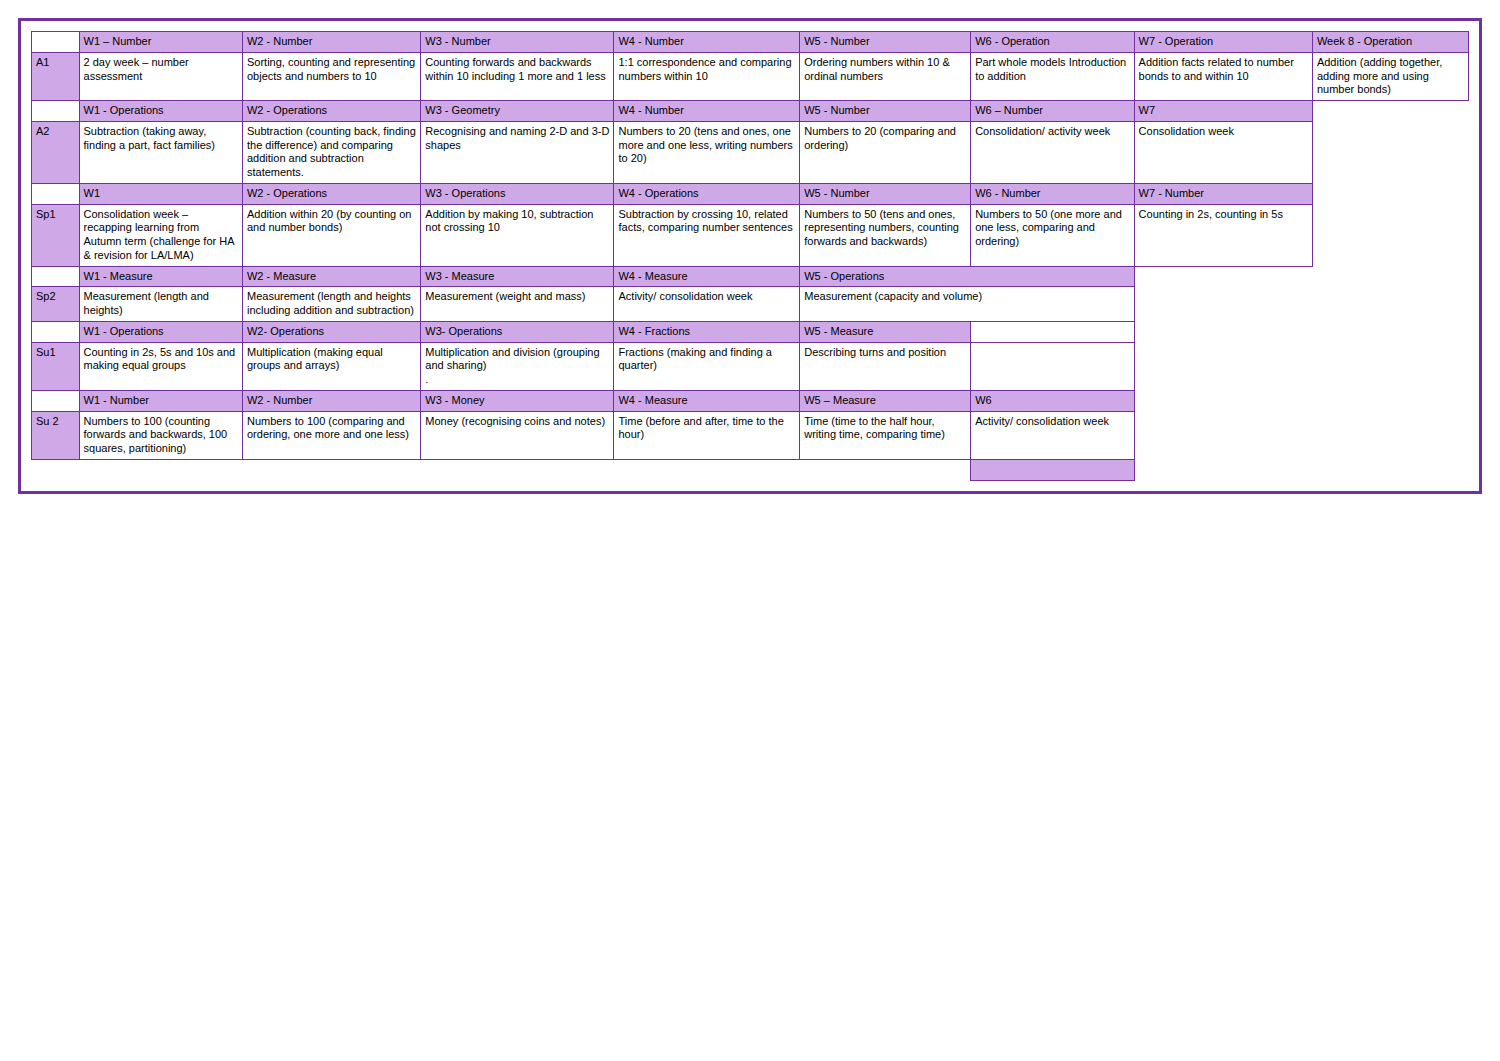| | W1 – Number | W2 - Number | W3 - Number | W4 - Number | W5 - Number | W6 - Operation | W7 - Operation | Week 8 - Operation |
| A1 | 2 day week – number assessment | Sorting, counting and representing objects and numbers to 10 | Counting forwards and backwards within 10 including 1 more and 1 less | 1:1 correspondence and comparing numbers within 10 | Ordering numbers within 10 & ordinal numbers | Part whole models Introduction to addition | Addition facts related to number bonds to and within 10 | Addition (adding together, adding more and using number bonds) |
| | W1 - Operations | W2 - Operations | W3 - Geometry | W4 - Number | W5 - Number | W6 – Number | W7 | |
| A2 | Subtraction (taking away, finding a part, fact families) | Subtraction (counting back, finding the difference) and comparing addition and subtraction statements. | Recognising and naming 2-D and 3-D shapes | Numbers to 20 (tens and ones, one more and one less, writing numbers to 20) | Numbers to 20 (comparing and ordering) | Consolidation/ activity week | Consolidation week | |
| | W1 | W2 - Operations | W3 - Operations | W4 - Operations | W5 - Number | W6 - Number | W7 - Number | |
| Sp1 | Consolidation week – recapping learning from Autumn term (challenge for HA & revision for LA/LMA) | Addition within 20 (by counting on and number bonds) | Addition by making 10, subtraction not crossing 10 | Subtraction by crossing 10, related facts, comparing number sentences | Numbers to 50 (tens and ones, representing numbers, counting forwards and backwards) | Numbers to 50 (one more and one less, comparing and ordering) | Counting in 2s, counting in 5s | |
| | W1 - Measure | W2 - Measure | W3 - Measure | W4 - Measure | W5 - Operations | | |
| Sp2 | Measurement (length and heights) | Measurement (length and heights including addition and subtraction) | Measurement (weight and mass) | Activity/ consolidation week | Measurement (capacity and volume) | | |
| | W1 - Operations | W2- Operations | W3- Operations | W4 - Fractions | W5 - Measure | | | |
| Su1 | Counting in 2s, 5s and 10s and making equal groups | Multiplication (making equal groups and arrays) | Multiplication and division (grouping and sharing) . | Fractions (making and finding a quarter) | Describing turns and position | | | |
| | W1 - Number | W2 - Number | W3 - Money | W4 - Measure | W5 – Measure | W6 | | |
| Su 2 | Numbers to 100 (counting forwards and backwards, 100 squares, partitioning) | Numbers to 100 (comparing and ordering, one more and one less) | Money (recognising coins and notes) | Time (before and after, time to the hour) | Time (time to the half hour, writing time, comparing time) | Activity/ consolidation week | | |